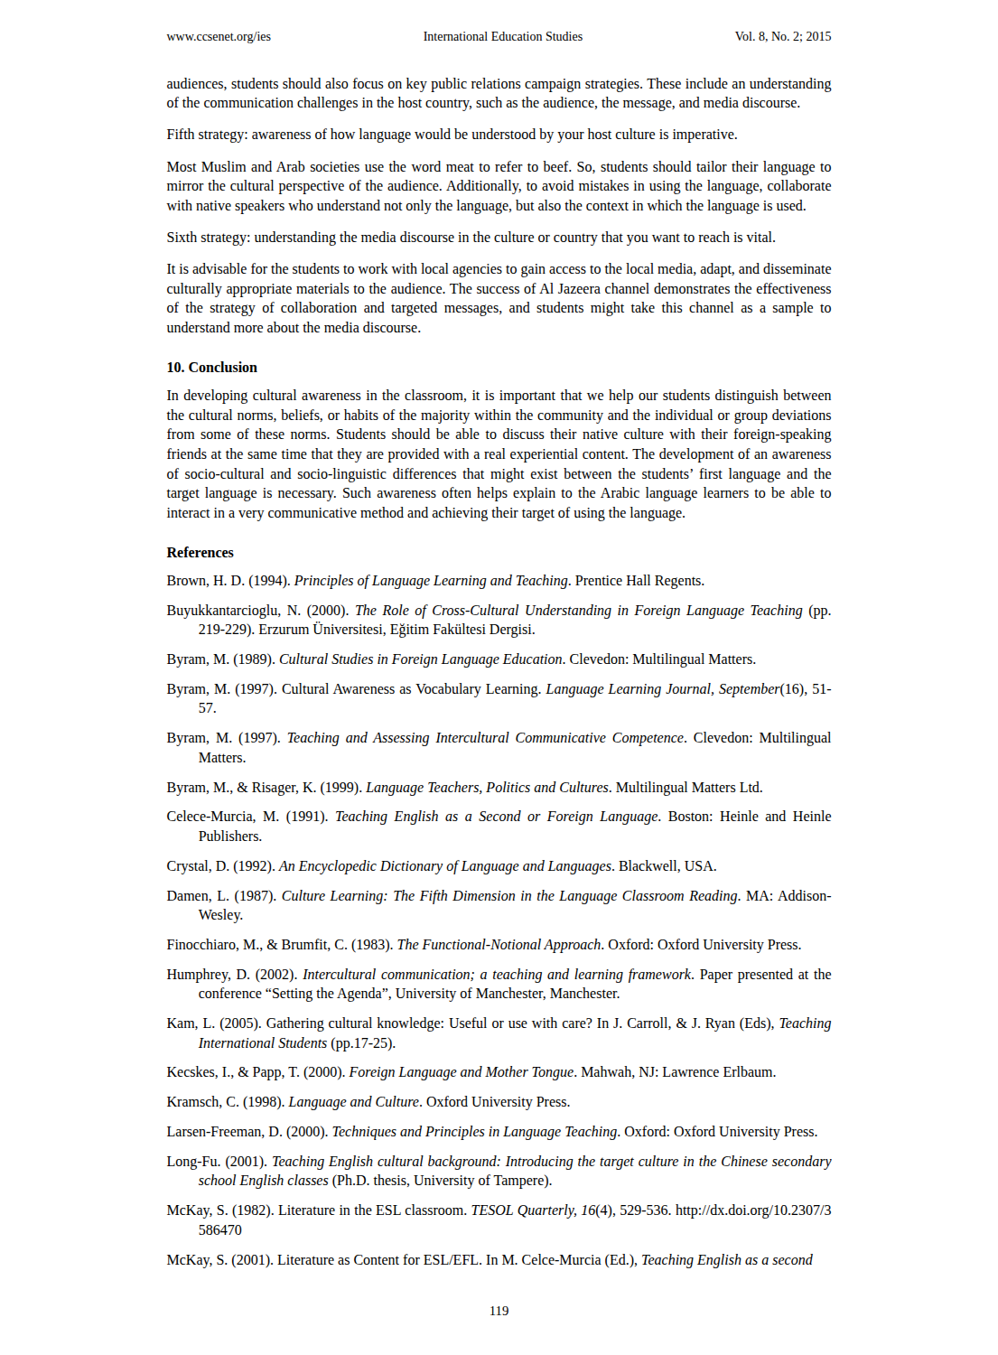www.ccsenet.org/ies International Education Studies Vol. 8, No. 2; 2015
audiences, students should also focus on key public relations campaign strategies. These include an understanding of the communication challenges in the host country, such as the audience, the message, and media discourse.
Fifth strategy: awareness of how language would be understood by your host culture is imperative.
Most Muslim and Arab societies use the word meat to refer to beef. So, students should tailor their language to mirror the cultural perspective of the audience. Additionally, to avoid mistakes in using the language, collaborate with native speakers who understand not only the language, but also the context in which the language is used.
Sixth strategy: understanding the media discourse in the culture or country that you want to reach is vital.
It is advisable for the students to work with local agencies to gain access to the local media, adapt, and disseminate culturally appropriate materials to the audience. The success of Al Jazeera channel demonstrates the effectiveness of the strategy of collaboration and targeted messages, and students might take this channel as a sample to understand more about the media discourse.
10. Conclusion
In developing cultural awareness in the classroom, it is important that we help our students distinguish between the cultural norms, beliefs, or habits of the majority within the community and the individual or group deviations from some of these norms. Students should be able to discuss their native culture with their foreign-speaking friends at the same time that they are provided with a real experiential content. The development of an awareness of socio-cultural and socio-linguistic differences that might exist between the students’ first language and the target language is necessary. Such awareness often helps explain to the Arabic language learners to be able to interact in a very communicative method and achieving their target of using the language.
References
Brown, H. D. (1994). Principles of Language Learning and Teaching. Prentice Hall Regents.
Buyukkantarcioglu, N. (2000). The Role of Cross-Cultural Understanding in Foreign Language Teaching (pp. 219-229). Erzurum Üniversitesi, Eğitim Fakültesi Dergisi.
Byram, M. (1989). Cultural Studies in Foreign Language Education. Clevedon: Multilingual Matters.
Byram, M. (1997). Cultural Awareness as Vocabulary Learning. Language Learning Journal, September(16), 51-57.
Byram, M. (1997). Teaching and Assessing Intercultural Communicative Competence. Clevedon: Multilingual Matters.
Byram, M., & Risager, K. (1999). Language Teachers, Politics and Cultures. Multilingual Matters Ltd.
Celece-Murcia, M. (1991). Teaching English as a Second or Foreign Language. Boston: Heinle and Heinle Publishers.
Crystal, D. (1992). An Encyclopedic Dictionary of Language and Languages. Blackwell, USA.
Damen, L. (1987). Culture Learning: The Fifth Dimension in the Language Classroom Reading. MA: Addison-Wesley.
Finocchiaro, M., & Brumfit, C. (1983). The Functional-Notional Approach. Oxford: Oxford University Press.
Humphrey, D. (2002). Intercultural communication; a teaching and learning framework. Paper presented at the conference “Setting the Agenda”, University of Manchester, Manchester.
Kam, L. (2005). Gathering cultural knowledge: Useful or use with care? In J. Carroll, & J. Ryan (Eds), Teaching International Students (pp.17-25).
Kecskes, I., & Papp, T. (2000). Foreign Language and Mother Tongue. Mahwah, NJ: Lawrence Erlbaum.
Kramsch, C. (1998). Language and Culture. Oxford University Press.
Larsen-Freeman, D. (2000). Techniques and Principles in Language Teaching. Oxford: Oxford University Press.
Long-Fu. (2001). Teaching English cultural background: Introducing the target culture in the Chinese secondary school English classes (Ph.D. thesis, University of Tampere).
McKay, S. (1982). Literature in the ESL classroom. TESOL Quarterly, 16(4), 529-536. http://dx.doi.org/10.2307/3586470
McKay, S. (2001). Literature as Content for ESL/EFL. In M. Celce-Murcia (Ed.), Teaching English as a second
119